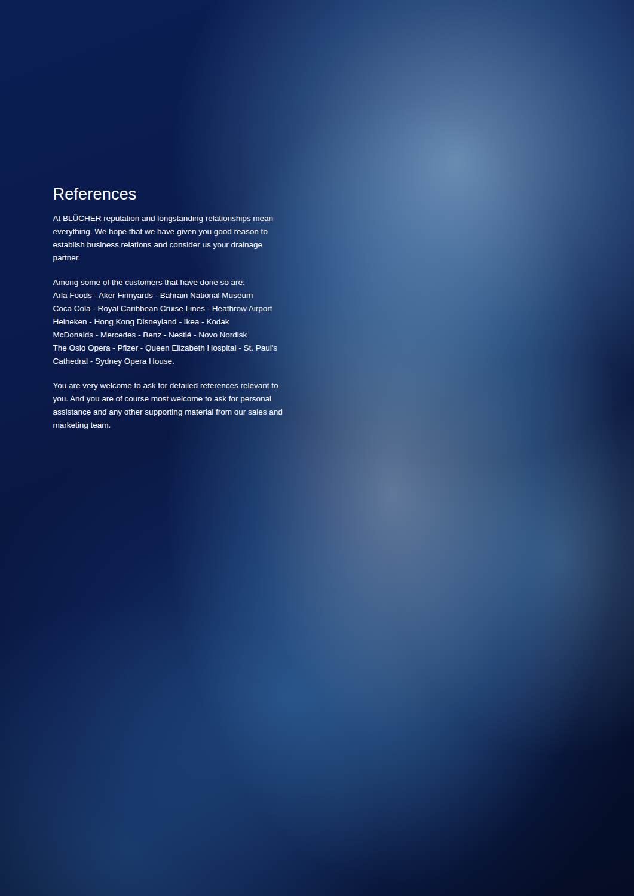References
At BLÜCHER reputation and longstanding relationships mean everything. We hope that we have given you good reason to establish business relations and consider us your drainage partner.
Among some of the customers that have done so are:
Arla Foods - Aker Finnyards - Bahrain National Museum
Coca Cola - Royal Caribbean Cruise Lines - Heathrow Airport
Heineken - Hong Kong Disneyland - Ikea - Kodak
McDonalds - Mercedes - Benz - Nestlé - Novo Nordisk
The Oslo Opera - Pfizer - Queen Elizabeth Hospital - St. Paul's
Cathedral - Sydney Opera House.
You are very welcome to ask for detailed references relevant to you. And you are of course most welcome to ask for personal assistance and any other supporting material from our sales and marketing team.